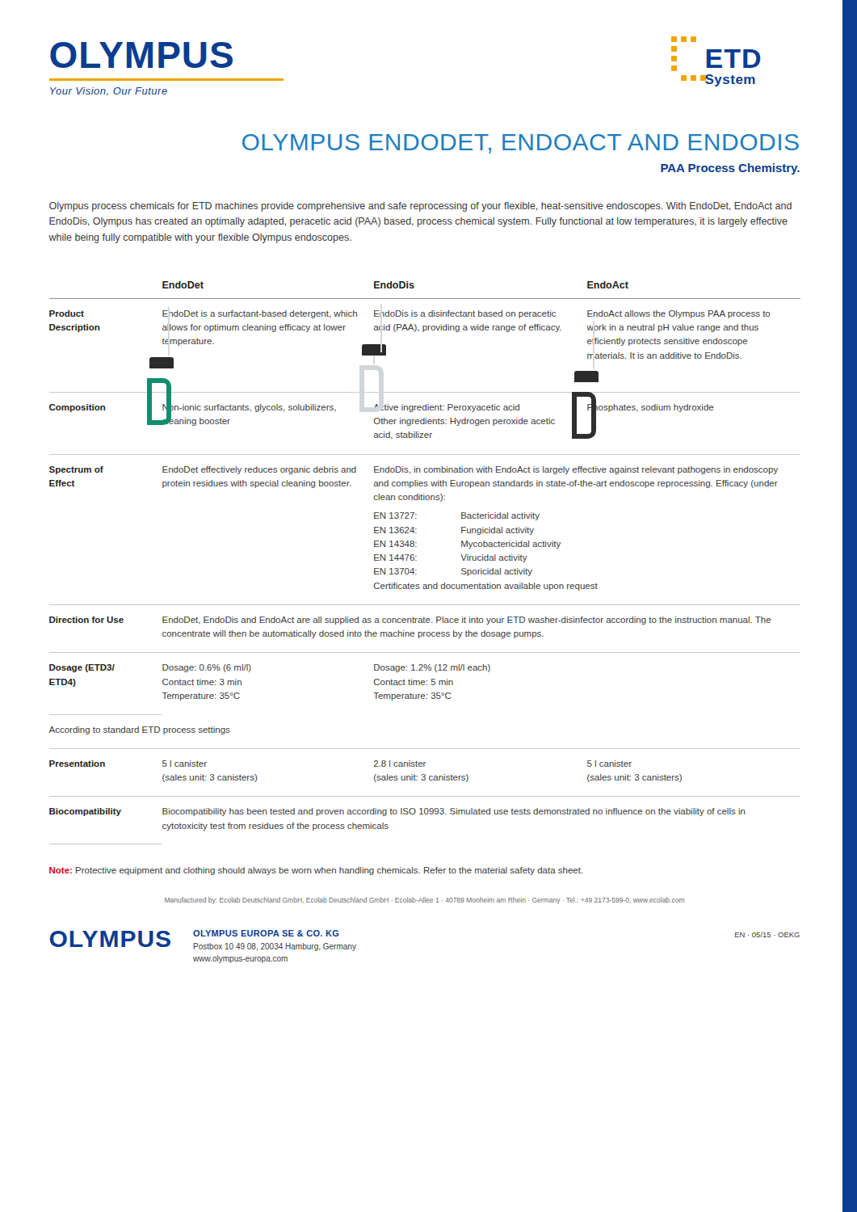OLYMPUS
Your Vision, Our Future
ETD
System
OLYMPUS ENDODET, ENDOACT AND ENDODIS
PAA Process Chemistry.
Olympus process chemicals for ETD machines provide comprehensive and safe reprocessing of your flexible, heat-sensitive endoscopes. With EndoDet, EndoAct and EndoDis, Olympus has created an optimally adapted, peracetic acid (PAA) based, process chemical system. Fully functional at low temperatures, it is largely effective while being fully compatible with your flexible Olympus endoscopes.
| | EndoDet | EndoDis | EndoAct |
| --- | --- | --- | --- |
| Product Description | EndoDet is a surfactant-based detergent, which allows for optimum cleaning efficacy at lower temperature. | EndoDis is a disinfectant based on peracetic acid (PAA), providing a wide range of efficacy. | EndoAct allows the Olympus PAA process to work in a neutral pH value range and thus efficiently protects sensitive endoscope materials. It is an additive to EndoDis. |
| Composition | Non-ionic surfactants, glycols, solubilizers, cleaning booster | Active ingredient: Peroxyacetic acid Other ingredients: Hydrogen peroxide acetic acid, stabilizer | Phosphates, sodium hydroxide |
| Spectrum of Effect | EndoDet effectively reduces organic debris and protein residues with special cleaning booster. | EndoDis, in combination with EndoAct is largely effective against relevant pathogens in endoscopy and complies with European standards in state-of-the-art endoscope reprocessing. Efficacy (under clean conditions): EN 13727: Bactericidal activity EN 13624: Fungicidal activity EN 14348: Mycobactericidal activity EN 14476: Virucidal activity EN 13704: Sporicidal activity Certificates and documentation available upon request |
| Direction for Use | EndoDet, EndoDis and EndoAct are all supplied as a concentrate. Place it into your ETD washer-disinfector according to the instruction manual. The concentrate will then be automatically dosed into the machine process by the dosage pumps. |
| Dosage (ETD3/ ETD4) | Dosage: 0.6% (6 ml/l) Contact time: 3 min Temperature: 35°C | Dosage: 1.2% (12 ml/l each) Contact time: 5 min Temperature: 35°C |
| According to standard ETD process settings |
| Presentation | 5 l canister (sales unit: 3 canisters) | 2.8 l canister (sales unit: 3 canisters) | 5 l canister (sales unit: 3 canisters) |
| Biocompatibility | Biocompatibility has been tested and proven according to ISO 10993. Simulated use tests demonstrated no influence on the viability of cells in cytotoxicity test from residues of the process chemicals |
Note: Protective equipment and clothing should always be worn when handling chemicals. Refer to the material safety data sheet.
Manufactured by: Ecolab Deutschland GmbH, Ecolab Deutschland GmbH · Ecolab-Allee 1 · 40789 Monheim am Rhein · Germany · Tel.: +49 2173-599-0, www.ecolab.com
OLYMPUS
OLYMPUS EUROPA SE & CO. KG
Postbox 10 49 08, 20034 Hamburg, Germany
www.olympus-europa.com
EN · 05/15 · OEKG